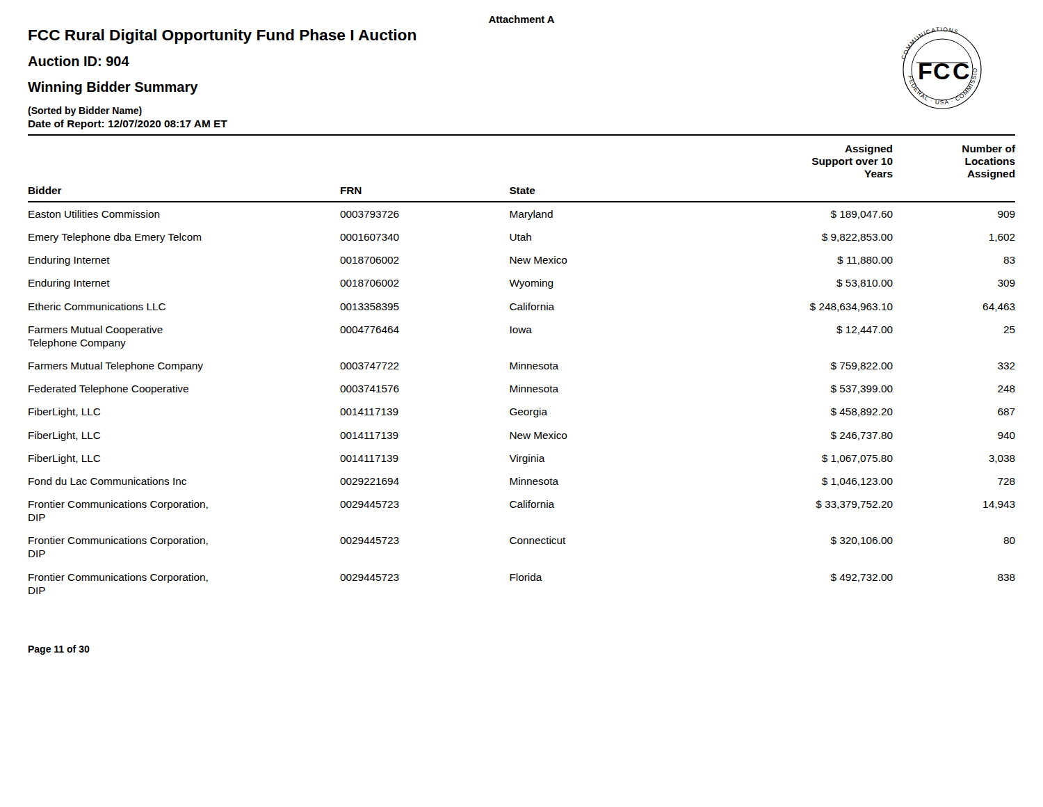Attachment A
FCC Rural Digital Opportunity Fund Phase I Auction
Auction ID: 904
Winning Bidder Summary
(Sorted by Bidder Name)
Date of Report: 12/07/2020 08:17 AM ET
COMMUNICATIONS FEDERAL · USA · COMMISSION F C C
| | | | Assigned Support over 10 Years | Number of Locations Assigned |
| --- | --- | --- | --- | --- |
| Bidder | FRN | State | | |
| Easton Utilities Commission | 0003793726 | Maryland | $ 189,047.60 | 909 |
| Emery Telephone dba Emery Telcom | 0001607340 | Utah | $ 9,822,853.00 | 1,602 |
| Enduring Internet | 0018706002 | New Mexico | $ 11,880.00 | 83 |
| Enduring Internet | 0018706002 | Wyoming | $ 53,810.00 | 309 |
| Etheric Communications LLC | 0013358395 | California | $ 248,634,963.10 | 64,463 |
| Farmers Mutual Cooperative Telephone Company | 0004776464 | Iowa | $ 12,447.00 | 25 |
| Farmers Mutual Telephone Company | 0003747722 | Minnesota | $ 759,822.00 | 332 |
| Federated Telephone Cooperative | 0003741576 | Minnesota | $ 537,399.00 | 248 |
| FiberLight, LLC | 0014117139 | Georgia | $ 458,892.20 | 687 |
| FiberLight, LLC | 0014117139 | New Mexico | $ 246,737.80 | 940 |
| FiberLight, LLC | 0014117139 | Virginia | $ 1,067,075.80 | 3,038 |
| Fond du Lac Communications Inc | 0029221694 | Minnesota | $ 1,046,123.00 | 728 |
| Frontier Communications Corporation, DIP | 0029445723 | California | $ 33,379,752.20 | 14,943 |
| Frontier Communications Corporation, DIP | 0029445723 | Connecticut | $ 320,106.00 | 80 |
| Frontier Communications Corporation, DIP | 0029445723 | Florida | $ 492,732.00 | 838 |
Page 11 of 30